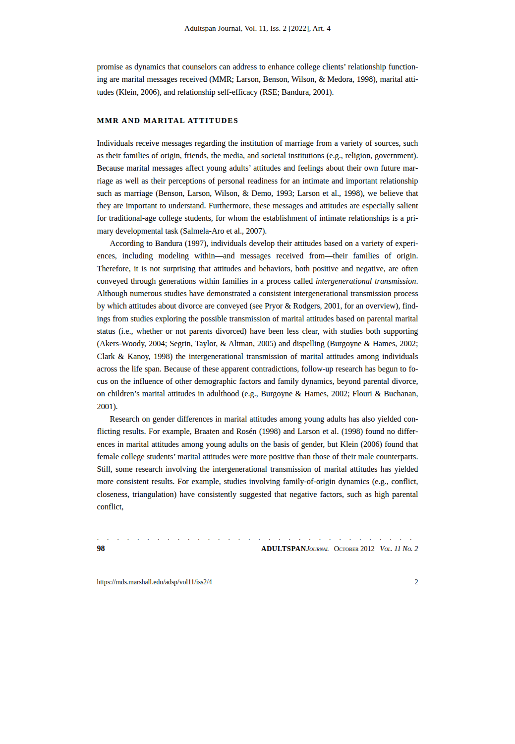Adultspan Journal, Vol. 11, Iss. 2 [2022], Art. 4
promise as dynamics that counselors can address to enhance college clients’ relationship functioning are marital messages received (MMR; Larson, Benson, Wilson, & Medora, 1998), marital attitudes (Klein, 2006), and relationship self-efficacy (RSE; Bandura, 2001).
MMR and Marital Attitudes
Individuals receive messages regarding the institution of marriage from a variety of sources, such as their families of origin, friends, the media, and societal institutions (e.g., religion, government). Because marital messages affect young adults’ attitudes and feelings about their own future marriage as well as their perceptions of personal readiness for an intimate and important relationship such as marriage (Benson, Larson, Wilson, & Demo, 1993; Larson et al., 1998), we believe that they are important to understand. Furthermore, these messages and attitudes are especially salient for traditional-age college students, for whom the establishment of intimate relationships is a primary developmental task (Salmela-Aro et al., 2007).
According to Bandura (1997), individuals develop their attitudes based on a variety of experiences, including modeling within—and messages received from—their families of origin. Therefore, it is not surprising that attitudes and behaviors, both positive and negative, are often conveyed through generations within families in a process called intergenerational transmission. Although numerous studies have demonstrated a consistent intergenerational transmission process by which attitudes about divorce are conveyed (see Pryor & Rodgers, 2001, for an overview), findings from studies exploring the possible transmission of marital attitudes based on parental marital status (i.e., whether or not parents divorced) have been less clear, with studies both supporting (Akers-Woody, 2004; Segrin, Taylor, & Altman, 2005) and dispelling (Burgoyne & Hames, 2002; Clark & Kanoy, 1998) the intergenerational transmission of marital attitudes among individuals across the life span. Because of these apparent contradictions, follow-up research has begun to focus on the influence of other demographic factors and family dynamics, beyond parental divorce, on children’s marital attitudes in adulthood (e.g., Burgoyne & Hames, 2002; Flouri & Buchanan, 2001).
Research on gender differences in marital attitudes among young adults has also yielded conflicting results. For example, Braaten and Rosén (1998) and Larson et al. (1998) found no differences in marital attitudes among young adults on the basis of gender, but Klein (2006) found that female college students’ marital attitudes were more positive than those of their male counterparts. Still, some research involving the intergenerational transmission of marital attitudes has yielded more consistent results. For example, studies involving family-of-origin dynamics (e.g., conflict, closeness, triangulation) have consistently suggested that negative factors, such as high parental conflict,
. . . . . . . . . . . . . . . . . . . . . . . . . . . . . . . . . . . . . . . . . . . . . . . . . . .
98
ADULTSPAN Journal October 2012 Vol. 11 No. 2
https://mds.marshall.edu/adsp/vol11/iss2/4
2